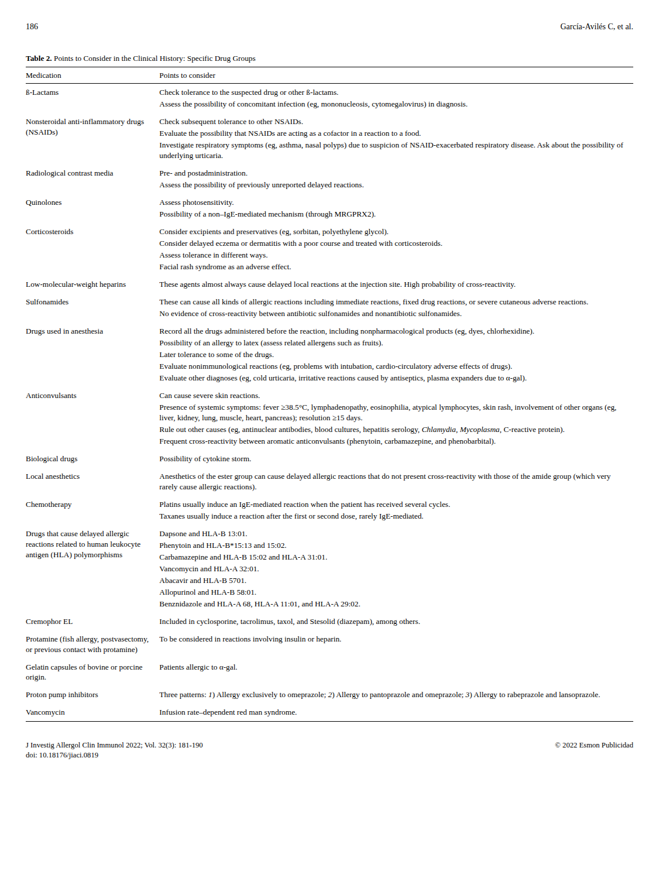186 García-Avilés C, et al.
Table 2. Points to Consider in the Clinical History: Specific Drug Groups
| Medication | Points to consider |
| --- | --- |
| ß-Lactams | Check tolerance to the suspected drug or other ß-lactams. Assess the possibility of concomitant infection (eg, mononucleosis, cytomegalovirus) in diagnosis. |
| Nonsteroidal anti-inflammatory drugs (NSAIDs) | Check subsequent tolerance to other NSAIDs. Evaluate the possibility that NSAIDs are acting as a cofactor in a reaction to a food. Investigate respiratory symptoms (eg, asthma, nasal polyps) due to suspicion of NSAID-exacerbated respiratory disease. Ask about the possibility of underlying urticaria. |
| Radiological contrast media | Pre- and postadministration. Assess the possibility of previously unreported delayed reactions. |
| Quinolones | Assess photosensitivity. Possibility of a non–IgE-mediated mechanism (through MRGPRX2). |
| Corticosteroids | Consider excipients and preservatives (eg, sorbitan, polyethylene glycol). Consider delayed eczema or dermatitis with a poor course and treated with corticosteroids. Assess tolerance in different ways. Facial rash syndrome as an adverse effect. |
| Low-molecular-weight heparins | These agents almost always cause delayed local reactions at the injection site. High probability of cross-reactivity. |
| Sulfonamides | These can cause all kinds of allergic reactions including immediate reactions, fixed drug reactions, or severe cutaneous adverse reactions. No evidence of cross-reactivity between antibiotic sulfonamides and nonantibiotic sulfonamides. |
| Drugs used in anesthesia | Record all the drugs administered before the reaction, including nonpharmacological products (eg, dyes, chlorhexidine). Possibility of an allergy to latex (assess related allergens such as fruits). Later tolerance to some of the drugs. Evaluate nonimmunological reactions (eg, problems with intubation, cardio-circulatory adverse effects of drugs). Evaluate other diagnoses (eg, cold urticaria, irritative reactions caused by antiseptics, plasma expanders due to α-gal). |
| Anticonvulsants | Can cause severe skin reactions. Presence of systemic symptoms: fever ≥38.5°C, lymphadenopathy, eosinophilia, atypical lymphocytes, skin rash, involvement of other organs (eg, liver, kidney, lung, muscle, heart, pancreas); resolution ≥15 days. Rule out other causes (eg, antinuclear antibodies, blood cultures, hepatitis serology, Chlamydia , Mycoplasma , C-reactive protein). Frequent cross-reactivity between aromatic anticonvulsants (phenytoin, carbamazepine, and phenobarbital). |
| Biological drugs | Possibility of cytokine storm. |
| Local anesthetics | Anesthetics of the ester group can cause delayed allergic reactions that do not present cross-reactivity with those of the amide group (which very rarely cause allergic reactions). |
| Chemotherapy | Platins usually induce an IgE-mediated reaction when the patient has received several cycles. Taxanes usually induce a reaction after the first or second dose, rarely IgE-mediated. |
| Drugs that cause delayed allergic reactions related to human leukocyte antigen (HLA) polymorphisms | Dapsone and HLA-B 13:01. Phenytoin and HLA-B*15:13 and 15:02. Carbamazepine and HLA-B 15:02 and HLA-A 31:01. Vancomycin and HLA-A 32:01. Abacavir and HLA-B 5701. Allopurinol and HLA-B 58:01. Benznidazole and HLA-A 68, HLA-A 11:01, and HLA-A 29:02. |
| Cremophor EL | Included in cyclosporine, tacrolimus, taxol, and Stesolid (diazepam), among others. |
| Protamine (fish allergy, postvasectomy, or previous contact with protamine) | To be considered in reactions involving insulin or heparin. |
| Gelatin capsules of bovine or porcine origin. | Patients allergic to α-gal. |
| Proton pump inhibitors | Three patterns: 1 ) Allergy exclusively to omeprazole; 2 ) Allergy to pantoprazole and omeprazole; 3 ) Allergy to rabeprazole and lansoprazole. |
| Vancomycin | Infusion rate–dependent red man syndrome. |
J Investig Allergol Clin Immunol 2022; Vol. 32(3): 181-190
doi: 10.18176/jiaci.0819
© 2022 Esmon Publicidad